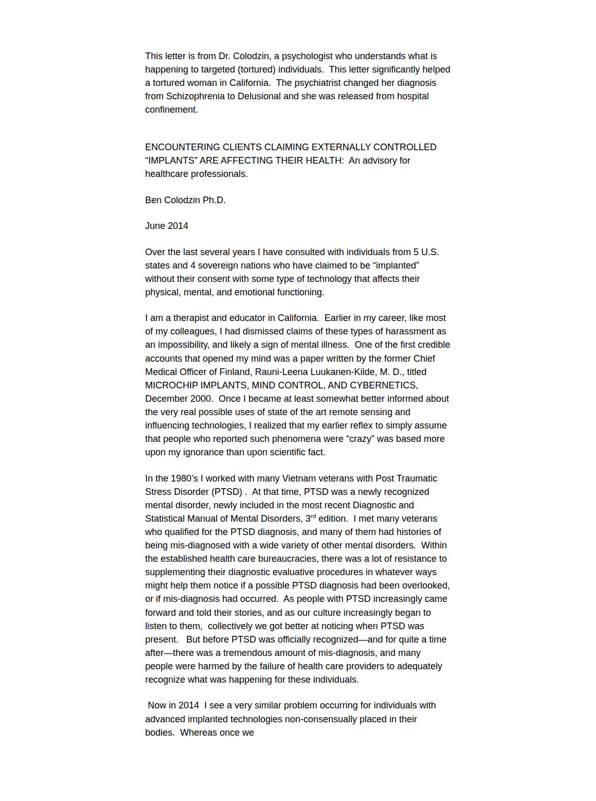This letter is from Dr. Colodzin, a psychologist who understands what is happening to targeted (tortured) individuals. This letter significantly helped a tortured woman in California. The psychiatrist changed her diagnosis from Schizophrenia to Delusional and she was released from hospital confinement.
ENCOUNTERING CLIENTS CLAIMING EXTERNALLY CONTROLLED “IMPLANTS” ARE AFFECTING THEIR HEALTH: An advisory for healthcare professionals.
Ben Colodzin Ph.D.
June 2014
Over the last several years I have consulted with individuals from 5 U.S. states and 4 sovereign nations who have claimed to be “implanted” without their consent with some type of technology that affects their physical, mental, and emotional functioning.
I am a therapist and educator in California. Earlier in my career, like most of my colleagues, I had dismissed claims of these types of harassment as an impossibility, and likely a sign of mental illness. One of the first credible accounts that opened my mind was a paper written by the former Chief Medical Officer of Finland, Rauni-Leena Luukanen-Kilde, M. D., titled MICROCHIP IMPLANTS, MIND CONTROL, AND CYBERNETICS, December 2000. Once I became at least somewhat better informed about the very real possible uses of state of the art remote sensing and influencing technologies, I realized that my earlier reflex to simply assume that people who reported such phenomena were “crazy” was based more upon my ignorance than upon scientific fact.
In the 1980’s I worked with many Vietnam veterans with Post Traumatic Stress Disorder (PTSD) . At that time, PTSD was a newly recognized mental disorder, newly included in the most recent Diagnostic and Statistical Manual of Mental Disorders, 3rd edition. I met many veterans who qualified for the PTSD diagnosis, and many of them had histories of being mis-diagnosed with a wide variety of other mental disorders. Within the established health care bureaucracies, there was a lot of resistance to supplementing their diagnostic evaluative procedures in whatever ways might help them notice if a possible PTSD diagnosis had been overlooked, or if mis-diagnosis had occurred. As people with PTSD increasingly came forward and told their stories, and as our culture increasingly began to listen to them, collectively we got better at noticing when PTSD was present. But before PTSD was officially recognized—and for quite a time after—there was a tremendous amount of mis-diagnosis, and many people were harmed by the failure of health care providers to adequately recognize what was happening for these individuals.
Now in 2014 I see a very similar problem occurring for individuals with advanced implanted technologies non-consensually placed in their bodies. Whereas once we